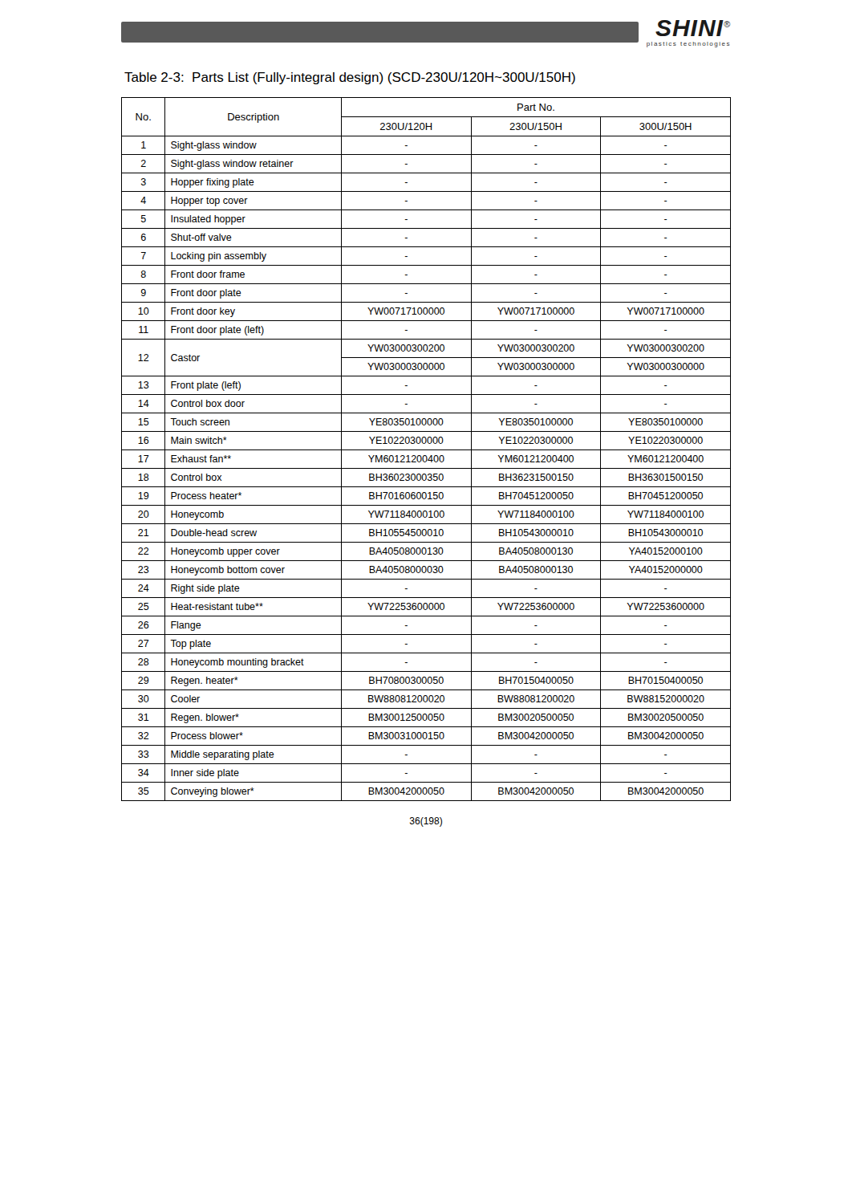SHINI®
plastics technologies
Table 2-3: Parts List (Fully-integral design) (SCD-230U/120H~300U/150H)
| No. | Description | Part No. |
| --- | --- | --- |
| 230U/120H | 230U/150H | 300U/150H |
| 1 | Sight-glass window | - | - | - |
| 2 | Sight-glass window retainer | - | - | - |
| 3 | Hopper fixing plate | - | - | - |
| 4 | Hopper top cover | - | - | - |
| 5 | Insulated hopper | - | - | - |
| 6 | Shut-off valve | - | - | - |
| 7 | Locking pin assembly | - | - | - |
| 8 | Front door frame | - | - | - |
| 9 | Front door plate | - | - | - |
| 10 | Front door key | YW00717100000 | YW00717100000 | YW00717100000 |
| 11 | Front door plate (left) | - | - | - |
| 12 | Castor | YW03000300200 | YW03000300200 | YW03000300200 |
| YW03000300000 | YW03000300000 | YW03000300000 |
| 13 | Front plate (left) | - | - | - |
| 14 | Control box door | - | - | - |
| 15 | Touch screen | YE80350100000 | YE80350100000 | YE80350100000 |
| 16 | Main switch* | YE10220300000 | YE10220300000 | YE10220300000 |
| 17 | Exhaust fan** | YM60121200400 | YM60121200400 | YM60121200400 |
| 18 | Control box | BH36023000350 | BH36231500150 | BH36301500150 |
| 19 | Process heater* | BH70160600150 | BH70451200050 | BH70451200050 |
| 20 | Honeycomb | YW71184000100 | YW71184000100 | YW71184000100 |
| 21 | Double-head screw | BH10554500010 | BH10543000010 | BH10543000010 |
| 22 | Honeycomb upper cover | BA40508000130 | BA40508000130 | YA40152000100 |
| 23 | Honeycomb bottom cover | BA40508000030 | BA40508000130 | YA40152000000 |
| 24 | Right side plate | - | - | - |
| 25 | Heat-resistant tube** | YW72253600000 | YW72253600000 | YW72253600000 |
| 26 | Flange | - | - | - |
| 27 | Top plate | - | - | - |
| 28 | Honeycomb mounting bracket | - | - | - |
| 29 | Regen. heater* | BH70800300050 | BH70150400050 | BH70150400050 |
| 30 | Cooler | BW88081200020 | BW88081200020 | BW88152000020 |
| 31 | Regen. blower* | BM30012500050 | BM30020500050 | BM30020500050 |
| 32 | Process blower* | BM30031000150 | BM30042000050 | BM30042000050 |
| 33 | Middle separating plate | - | - | - |
| 34 | Inner side plate | - | - | - |
| 35 | Conveying blower* | BM30042000050 | BM30042000050 | BM30042000050 |
36(198)